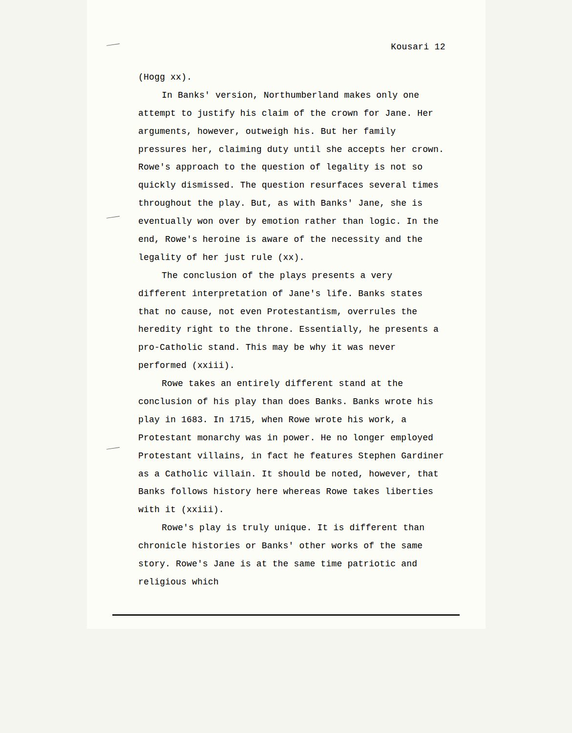Kousari 12
(Hogg xx).
In Banks' version, Northumberland makes only one attempt to justify his claim of the crown for Jane. Her arguments, however, outweigh his. But her family pressures her, claiming duty until she accepts her crown. Rowe's approach to the question of legality is not so quickly dismissed. The question resurfaces several times throughout the play. But, as with Banks' Jane, she is eventually won over by emotion rather than logic. In the end, Rowe's heroine is aware of the necessity and the legality of her just rule (xx).
The conclusion of the plays presents a very different interpretation of Jane's life. Banks states that no cause, not even Protestantism, overrules the heredity right to the throne. Essentially, he presents a pro-Catholic stand. This may be why it was never performed (xxiii).
Rowe takes an entirely different stand at the conclusion of his play than does Banks. Banks wrote his play in 1683. In 1715, when Rowe wrote his work, a Protestant monarchy was in power. He no longer employed Protestant villains, in fact he features Stephen Gardiner as a Catholic villain. It should be noted, however, that Banks follows history here whereas Rowe takes liberties with it (xxiii).
Rowe's play is truly unique. It is different than chronicle histories or Banks' other works of the same story. Rowe's Jane is at the same time patriotic and religious which